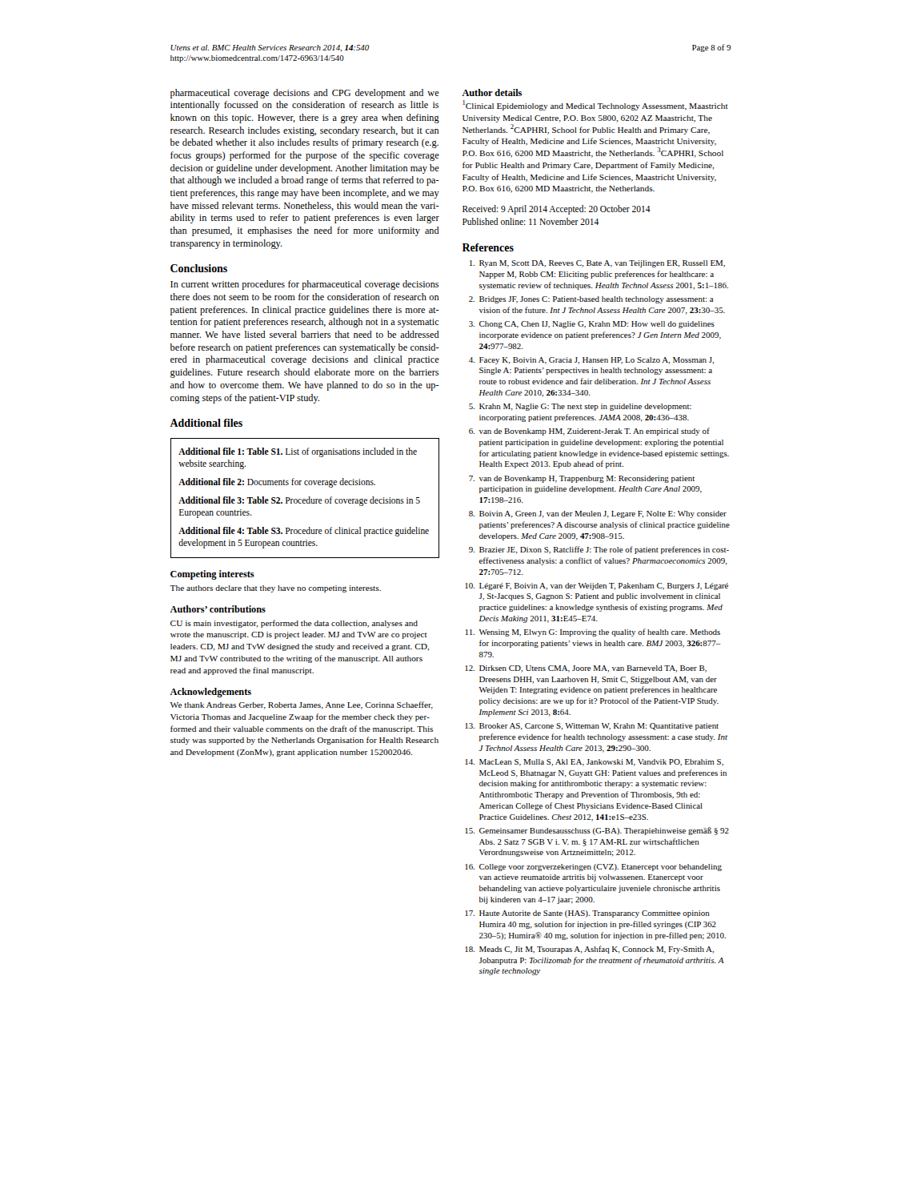Utens et al. BMC Health Services Research 2014, 14:540
http://www.biomedcentral.com/1472-6963/14/540
Page 8 of 9
pharmaceutical coverage decisions and CPG development and we intentionally focussed on the consideration of research as little is known on this topic. However, there is a grey area when defining research. Research includes existing, secondary research, but it can be debated whether it also includes results of primary research (e.g. focus groups) performed for the purpose of the specific coverage decision or guideline under development. Another limitation may be that although we included a broad range of terms that referred to patient preferences, this range may have been incomplete, and we may have missed relevant terms. Nonetheless, this would mean the variability in terms used to refer to patient preferences is even larger than presumed, it emphasises the need for more uniformity and transparency in terminology.
Conclusions
In current written procedures for pharmaceutical coverage decisions there does not seem to be room for the consideration of research on patient preferences. In clinical practice guidelines there is more attention for patient preferences research, although not in a systematic manner. We have listed several barriers that need to be addressed before research on patient preferences can systematically be considered in pharmaceutical coverage decisions and clinical practice guidelines. Future research should elaborate more on the barriers and how to overcome them. We have planned to do so in the upcoming steps of the patient-VIP study.
Additional files
Additional file 1: Table S1. List of organisations included in the website searching.
Additional file 2: Documents for coverage decisions.
Additional file 3: Table S2. Procedure of coverage decisions in 5 European countries.
Additional file 4: Table S3. Procedure of clinical practice guideline development in 5 European countries.
Competing interests
The authors declare that they have no competing interests.
Authors’ contributions
CU is main investigator, performed the data collection, analyses and wrote the manuscript. CD is project leader. MJ and TvW are co project leaders. CD, MJ and TvW designed the study and received a grant. CD, MJ and TvW contributed to the writing of the manuscript. All authors read and approved the final manuscript.
Acknowledgements
We thank Andreas Gerber, Roberta James, Anne Lee, Corinna Schaeffer, Victoria Thomas and Jacqueline Zwaap for the member check they performed and their valuable comments on the draft of the manuscript. This study was supported by the Netherlands Organisation for Health Research and Development (ZonMw), grant application number 152002046.
Author details
1Clinical Epidemiology and Medical Technology Assessment, Maastricht University Medical Centre, P.O. Box 5800, 6202 AZ Maastricht, The Netherlands. 2CAPHRI, School for Public Health and Primary Care, Faculty of Health, Medicine and Life Sciences, Maastricht University, P.O. Box 616, 6200 MD Maastricht, the Netherlands. 3CAPHRI, School for Public Health and Primary Care, Department of Family Medicine, Faculty of Health, Medicine and Life Sciences, Maastricht University, P.O. Box 616, 6200 MD Maastricht, the Netherlands.
Received: 9 April 2014 Accepted: 20 October 2014
Published online: 11 November 2014
References
Ryan M, Scott DA, Reeves C, Bate A, van Teijlingen ER, Russell EM, Napper M, Robb CM: Eliciting public preferences for healthcare: a systematic review of techniques. Health Technol Assess 2001, 5: 1–186.
Bridges JF, Jones C: Patient-based health technology assessment: a vision of the future. Int J Technol Assess Health Care 2007, 23: 30–35.
Chong CA, Chen IJ, Naglie G, Krahn MD: How well do guidelines incorporate evidence on patient preferences? J Gen Intern Med 2009, 24: 977–982.
Facey K, Boivin A, Gracia J, Hansen HP, Lo Scalzo A, Mossman J, Single A: Patients’ perspectives in health technology assessment: a route to robust evidence and fair deliberation. Int J Technol Assess Health Care 2010, 26: 334–340.
Krahn M, Naglie G: The next step in guideline development: incorporating patient preferences. JAMA 2008, 20: 436–438.
van de Bovenkamp HM, Zuiderent-Jerak T. An empirical study of patient participation in guideline development: exploring the potential for articulating patient knowledge in evidence-based epistemic settings. Health Expect 2013. Epub ahead of print.
van de Bovenkamp H, Trappenburg M: Reconsidering patient participation in guideline development. Health Care Anal 2009, 17: 198–216.
Boivin A, Green J, van der Meulen J, Legare F, Nolte E: Why consider patients’ preferences? A discourse analysis of clinical practice guideline developers. Med Care 2009, 47: 908–915.
Brazier JE, Dixon S, Ratcliffe J: The role of patient preferences in cost-effectiveness analysis: a conflict of values? Pharmacoeconomics 2009, 27: 705–712.
Légaré F, Boivin A, van der Weijden T, Pakenham C, Burgers J, Légaré J, St-Jacques S, Gagnon S: Patient and public involvement in clinical practice guidelines: a knowledge synthesis of existing programs. Med Decis Making 2011, 31: E45–E74.
Wensing M, Elwyn G: Improving the quality of health care. Methods for incorporating patients’ views in health care. BMJ 2003, 326: 877–879.
Dirksen CD, Utens CMA, Joore MA, van Barneveld TA, Boer B, Dreesens DHH, van Laarhoven H, Smit C, Stiggelbout AM, van der Weijden T: Integrating evidence on patient preferences in healthcare policy decisions: are we up for it? Protocol of the Patient-VIP Study. Implement Sci 2013, 8: 64.
Brooker AS, Carcone S, Witteman W, Krahn M: Quantitative patient preference evidence for health technology assessment: a case study. Int J Technol Assess Health Care 2013, 29: 290–300.
MacLean S, Mulla S, Akl EA, Jankowski M, Vandvik PO, Ebrahim S, McLeod S, Bhatnagar N, Guyatt GH: Patient values and preferences in decision making for antithrombotic therapy: a systematic review: Antithrombotic Therapy and Prevention of Thrombosis, 9th ed: American College of Chest Physicians Evidence-Based Clinical Practice Guidelines. Chest 2012, 141: e1S–e23S.
Gemeinsamer Bundesausschuss (G-BA). Therapiehinweise gemäß § 92 Abs. 2 Satz 7 SGB V i. V. m. § 17 AM-RL zur wirtschaftlichen Verordnungsweise von Artzneimitteln; 2012.
College voor zorgverzekeringen (CVZ). Etanercept voor behandeling van actieve reumatoide artritis bij volwassenen. Etanercept voor behandeling van actieve polyarticulaire juveniele chronische arthritis bij kinderen van 4–17 jaar; 2000.
Haute Autorite de Sante (HAS). Transparancy Committee opinion Humira 40 mg, solution for injection in pre-filled syringes (CIP 362 230–5); Humira® 40 mg, solution for injection in pre-filled pen; 2010.
Meads C, Jit M, Tsourapas A, Ashfaq K, Connock M, Fry-Smith A, Jobanputra P: Tocilizomab for the treatment of rheumatoid arthritis. A single technology